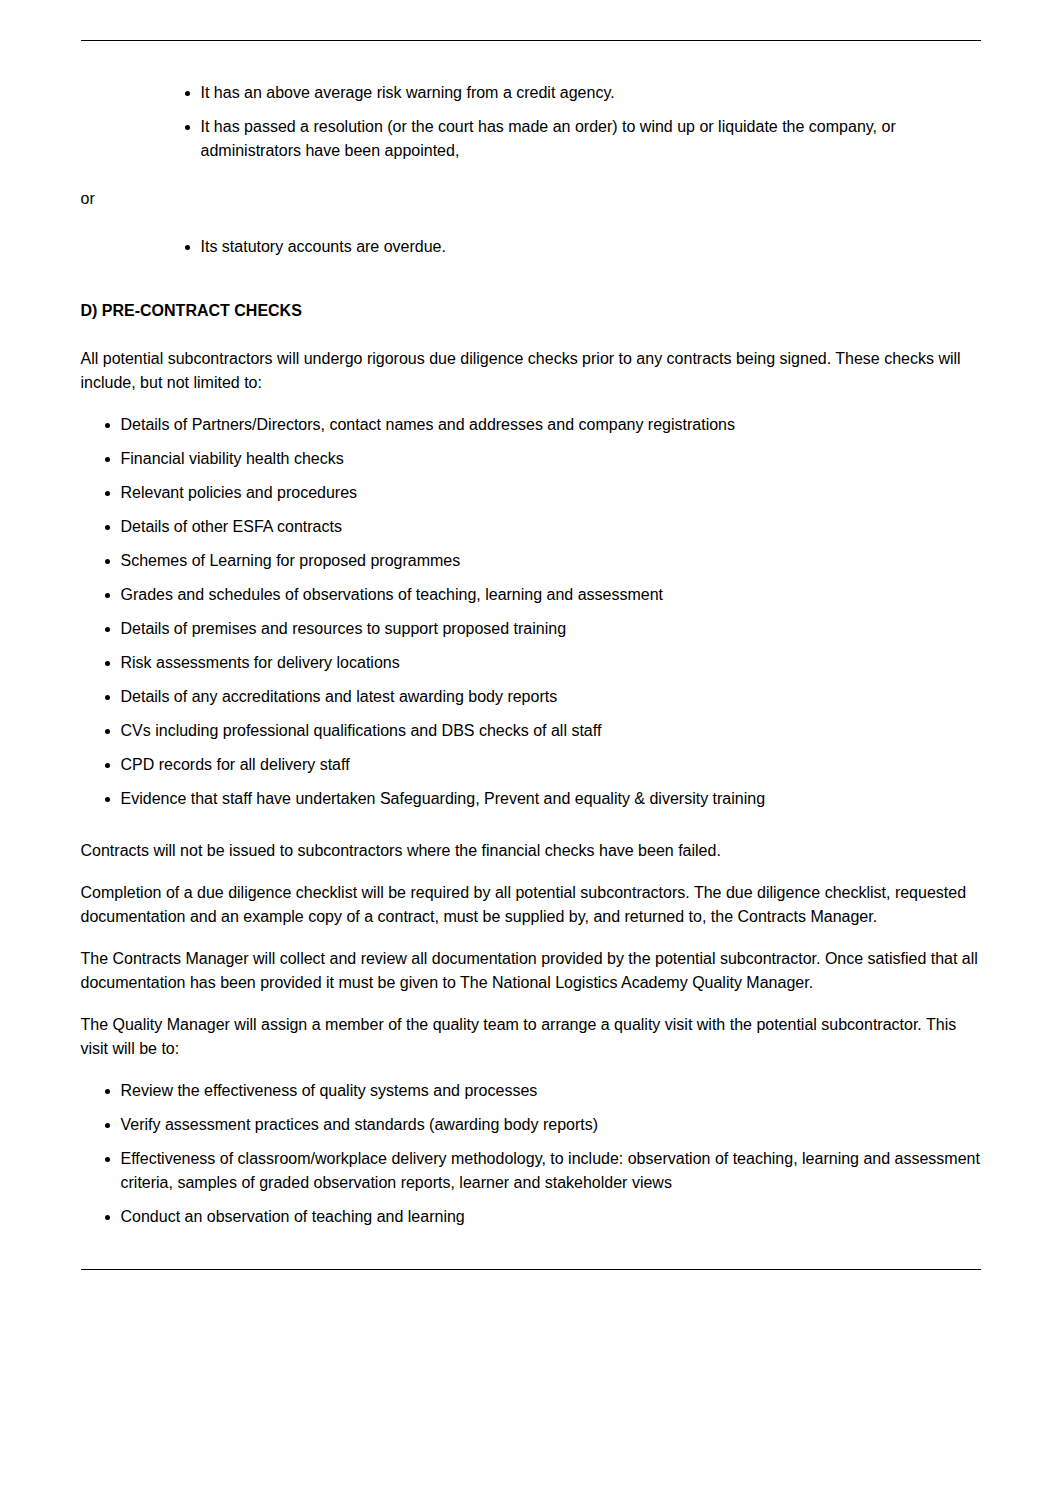It has an above average risk warning from a credit agency.
It has passed a resolution (or the court has made an order) to wind up or liquidate the company, or administrators have been appointed,
or
Its statutory accounts are overdue.
D) PRE-CONTRACT CHECKS
All potential subcontractors will undergo rigorous due diligence checks prior to any contracts being signed. These checks will include, but not limited to:
Details of Partners/Directors, contact names and addresses and company registrations
Financial viability health checks
Relevant policies and procedures
Details of other ESFA contracts
Schemes of Learning for proposed programmes
Grades and schedules of observations of teaching, learning and assessment
Details of premises and resources to support proposed training
Risk assessments for delivery locations
Details of any accreditations and latest awarding body reports
CVs including professional qualifications and DBS checks of all staff
CPD records for all delivery staff
Evidence that staff have undertaken Safeguarding, Prevent and equality & diversity training
Contracts will not be issued to subcontractors where the financial checks have been failed.
Completion of a due diligence checklist will be required by all potential subcontractors. The due diligence checklist, requested documentation and an example copy of a contract, must be supplied by, and returned to, the Contracts Manager.
The Contracts Manager will collect and review all documentation provided by the potential subcontractor. Once satisfied that all documentation has been provided it must be given to The National Logistics Academy Quality Manager.
The Quality Manager will assign a member of the quality team to arrange a quality visit with the potential subcontractor. This visit will be to:
Review the effectiveness of quality systems and processes
Verify assessment practices and standards (awarding body reports)
Effectiveness of classroom/workplace delivery methodology, to include: observation of teaching, learning and assessment criteria, samples of graded observation reports, learner and stakeholder views
Conduct an observation of teaching and learning